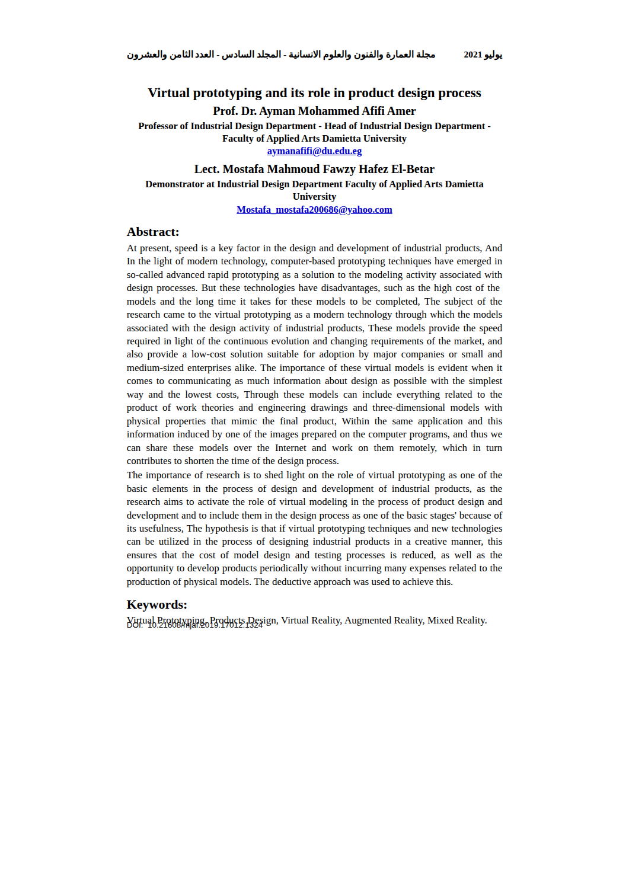يوليو 2021 مجلة العمارة والفنون والعلوم الانسانية - المجلد السادس - العدد الثامن والعشرون
Virtual prototyping and its role in product design process
Prof. Dr. Ayman Mohammed Afifi Amer
Professor of Industrial Design Department - Head of Industrial Design Department -
Faculty of Applied Arts Damietta University
aymanafifi@du.edu.eg
Lect. Mostafa Mahmoud Fawzy Hafez El-Betar
Demonstrator at Industrial Design Department Faculty of Applied Arts Damietta
University
Mostafa_mostafa200686@yahoo.com
Abstract:
At present, speed is a key factor in the design and development of industrial products, And In the light of modern technology, computer-based prototyping techniques have emerged in so-called advanced rapid prototyping as a solution to the modeling activity associated with design processes. But these technologies have disadvantages, such as the high cost of the models and the long time it takes for these models to be completed, The subject of the research came to the virtual prototyping as a modern technology through which the models associated with the design activity of industrial products, These models provide the speed required in light of the continuous evolution and changing requirements of the market, and also provide a low-cost solution suitable for adoption by major companies or small and medium-sized enterprises alike. The importance of these virtual models is evident when it comes to communicating as much information about design as possible with the simplest way and the lowest costs, Through these models can include everything related to the product of work theories and engineering drawings and three-dimensional models with physical properties that mimic the final product, Within the same application and this information induced by one of the images prepared on the computer programs, and thus we can share these models over the Internet and work on them remotely, which in turn contributes to shorten the time of the design process.
The importance of research is to shed light on the role of virtual prototyping as one of the basic elements in the process of design and development of industrial products, as the research aims to activate the role of virtual modeling in the process of product design and development and to include them in the design process as one of the basic stages' because of its usefulness, The hypothesis is that if virtual prototyping techniques and new technologies can be utilized in the process of designing industrial products in a creative manner, this ensures that the cost of model design and testing processes is reduced, as well as the opportunity to develop products periodically without incurring many expenses related to the production of physical models. The deductive approach was used to achieve this.
Keywords:
Virtual Prototyping, Products Design, Virtual Reality, Augmented Reality, Mixed Reality.
DOI: 10.21608/mjaf.2019.17012.1324